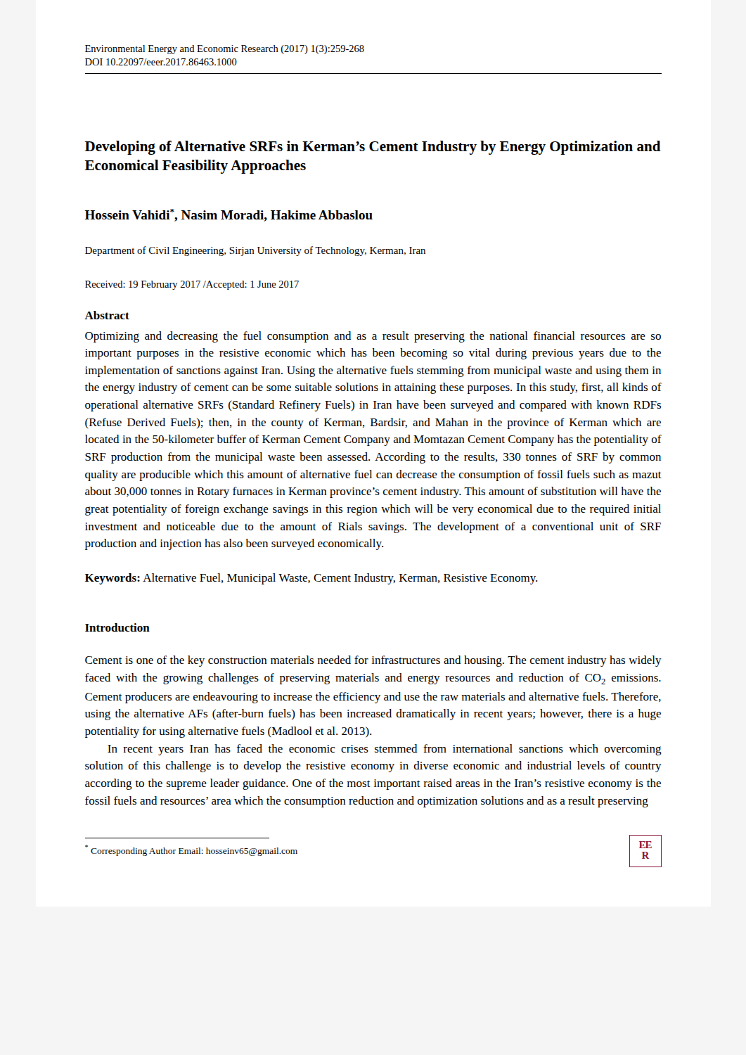Environmental Energy and Economic Research (2017) 1(3):259-268
DOI 10.22097/eeer.2017.86463.1000
Developing of Alternative SRFs in Kerman’s Cement Industry by Energy Optimization and Economical Feasibility Approaches
Hossein Vahidi*, Nasim Moradi, Hakime Abbaslou
Department of Civil Engineering, Sirjan University of Technology, Kerman, Iran
Received: 19 February 2017 /Accepted: 1 June 2017
Abstract
Optimizing and decreasing the fuel consumption and as a result preserving the national financial resources are so important purposes in the resistive economic which has been becoming so vital during previous years due to the implementation of sanctions against Iran. Using the alternative fuels stemming from municipal waste and using them in the energy industry of cement can be some suitable solutions in attaining these purposes. In this study, first, all kinds of operational alternative SRFs (Standard Refinery Fuels) in Iran have been surveyed and compared with known RDFs (Refuse Derived Fuels); then, in the county of Kerman, Bardsir, and Mahan in the province of Kerman which are located in the 50-kilometer buffer of Kerman Cement Company and Momtazan Cement Company has the potentiality of SRF production from the municipal waste been assessed. According to the results, 330 tonnes of SRF by common quality are producible which this amount of alternative fuel can decrease the consumption of fossil fuels such as mazut about 30,000 tonnes in Rotary furnaces in Kerman province’s cement industry. This amount of substitution will have the great potentiality of foreign exchange savings in this region which will be very economical due to the required initial investment and noticeable due to the amount of Rials savings. The development of a conventional unit of SRF production and injection has also been surveyed economically.
Keywords: Alternative Fuel, Municipal Waste, Cement Industry, Kerman, Resistive Economy.
Introduction
Cement is one of the key construction materials needed for infrastructures and housing. The cement industry has widely faced with the growing challenges of preserving materials and energy resources and reduction of CO2 emissions. Cement producers are endeavouring to increase the efficiency and use the raw materials and alternative fuels. Therefore, using the alternative AFs (after-burn fuels) has been increased dramatically in recent years; however, there is a huge potentiality for using alternative fuels (Madlool et al. 2013).
In recent years Iran has faced the economic crises stemmed from international sanctions which overcoming solution of this challenge is to develop the resistive economy in diverse economic and industrial levels of country according to the supreme leader guidance. One of the most important raised areas in the Iran’s resistive economy is the fossil fuels and resources’ area which the consumption reduction and optimization solutions and as a result preserving
* Corresponding Author Email: hosseinv65@gmail.com
EE R